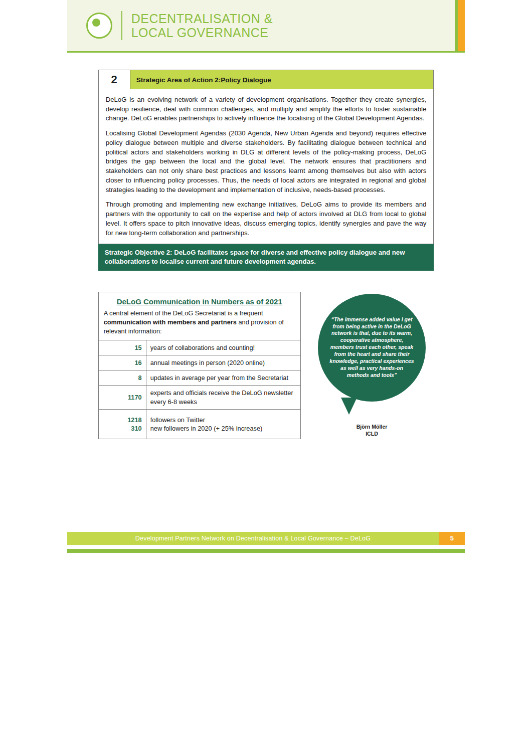Decentralisation &
Local Governance
2
Strategic Area of Action 2: Policy Dialogue
DeLoG is an evolving network of a variety of development organisations. Together they create synergies, develop resilience, deal with common challenges, and multiply and amplify the efforts to foster sustainable change. DeLoG enables partnerships to actively influence the localising of the Global Development Agendas.
Localising Global Development Agendas (2030 Agenda, New Urban Agenda and beyond) requires effective policy dialogue between multiple and diverse stakeholders. By facilitating dialogue between technical and political actors and stakeholders working in DLG at different levels of the policy-making process, DeLoG bridges the gap between the local and the global level. The network ensures that practitioners and stakeholders can not only share best practices and lessons learnt among themselves but also with actors closer to influencing policy processes. Thus, the needs of local actors are integrated in regional and global strategies leading to the development and implementation of inclusive, needs-based processes.
Through promoting and implementing new exchange initiatives, DeLoG aims to provide its members and partners with the opportunity to call on the expertise and help of actors involved at DLG from local to global level. It offers space to pitch innovative ideas, discuss emerging topics, identify synergies and pave the way for new long-term collaboration and partnerships.
Strategic Objective 2: DeLoG facilitates space for diverse and effective policy dialogue and new collaborations to localise current and future development agendas.
DeLoG Communication in Numbers as of 2021
A central element of the DeLoG Secretariat is a frequent communication with members and partners and provision of relevant information:
| 15 | years of collaborations and counting! |
| 16 | annual meetings in person (2020 online) |
| 8 | updates in average per year from the Secretariat |
| 1170 | experts and officials receive the DeLoG newsletter every 6-8 weeks |
| 1218 310 | followers on Twitter new followers in 2020 (+ 25% increase) |
“The immense added value I get from being active in the DeLoG network is that, due to its warm, cooperative atmosphere, members trust each other, speak from the heart and share their knowledge, practical experiences as well as very hands-on methods and tools”
Björn Möller
ICLD
Development Partners Network on Decentralisation & Local Governance – DeLoG
5